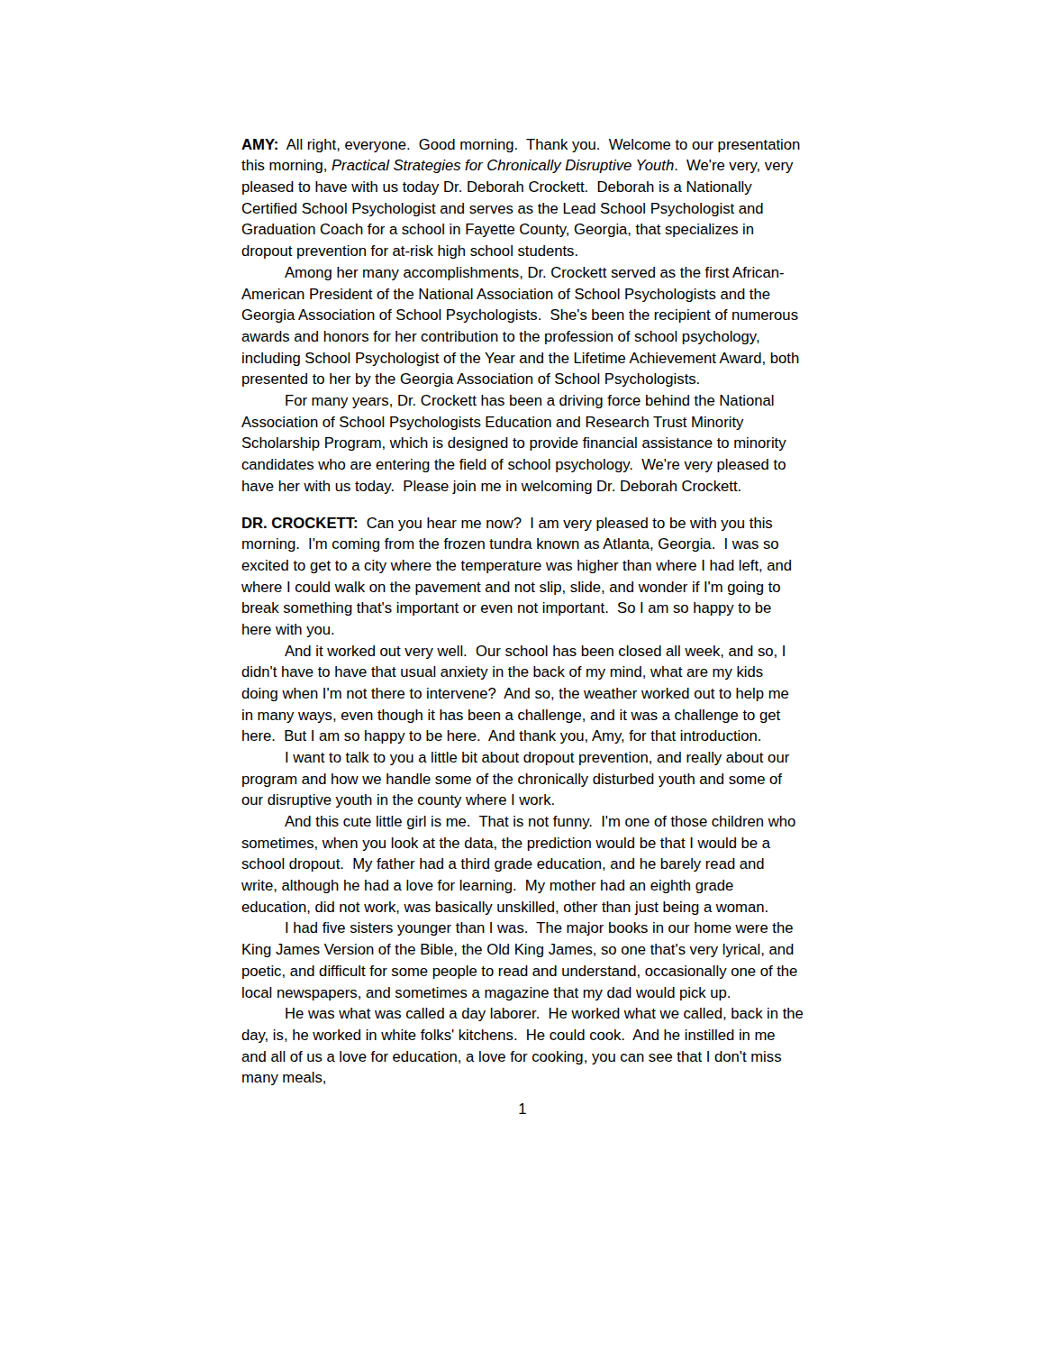AMY: All right, everyone. Good morning. Thank you. Welcome to our presentation this morning, Practical Strategies for Chronically Disruptive Youth. We're very, very pleased to have with us today Dr. Deborah Crockett. Deborah is a Nationally Certified School Psychologist and serves as the Lead School Psychologist and Graduation Coach for a school in Fayette County, Georgia, that specializes in dropout prevention for at-risk high school students.
Among her many accomplishments, Dr. Crockett served as the first African-American President of the National Association of School Psychologists and the Georgia Association of School Psychologists. She's been the recipient of numerous awards and honors for her contribution to the profession of school psychology, including School Psychologist of the Year and the Lifetime Achievement Award, both presented to her by the Georgia Association of School Psychologists.
For many years, Dr. Crockett has been a driving force behind the National Association of School Psychologists Education and Research Trust Minority Scholarship Program, which is designed to provide financial assistance to minority candidates who are entering the field of school psychology. We're very pleased to have her with us today. Please join me in welcoming Dr. Deborah Crockett.
DR. CROCKETT: Can you hear me now? I am very pleased to be with you this morning. I'm coming from the frozen tundra known as Atlanta, Georgia. I was so excited to get to a city where the temperature was higher than where I had left, and where I could walk on the pavement and not slip, slide, and wonder if I'm going to break something that's important or even not important. So I am so happy to be here with you.
And it worked out very well. Our school has been closed all week, and so, I didn't have to have that usual anxiety in the back of my mind, what are my kids doing when I'm not there to intervene? And so, the weather worked out to help me in many ways, even though it has been a challenge, and it was a challenge to get here. But I am so happy to be here. And thank you, Amy, for that introduction.
I want to talk to you a little bit about dropout prevention, and really about our program and how we handle some of the chronically disturbed youth and some of our disruptive youth in the county where I work.
And this cute little girl is me. That is not funny. I'm one of those children who sometimes, when you look at the data, the prediction would be that I would be a school dropout. My father had a third grade education, and he barely read and write, although he had a love for learning. My mother had an eighth grade education, did not work, was basically unskilled, other than just being a woman.
I had five sisters younger than I was. The major books in our home were the King James Version of the Bible, the Old King James, so one that's very lyrical, and poetic, and difficult for some people to read and understand, occasionally one of the local newspapers, and sometimes a magazine that my dad would pick up.
He was what was called a day laborer. He worked what we called, back in the day, is, he worked in white folks' kitchens. He could cook. And he instilled in me and all of us a love for education, a love for cooking, you can see that I don't miss many meals,
1